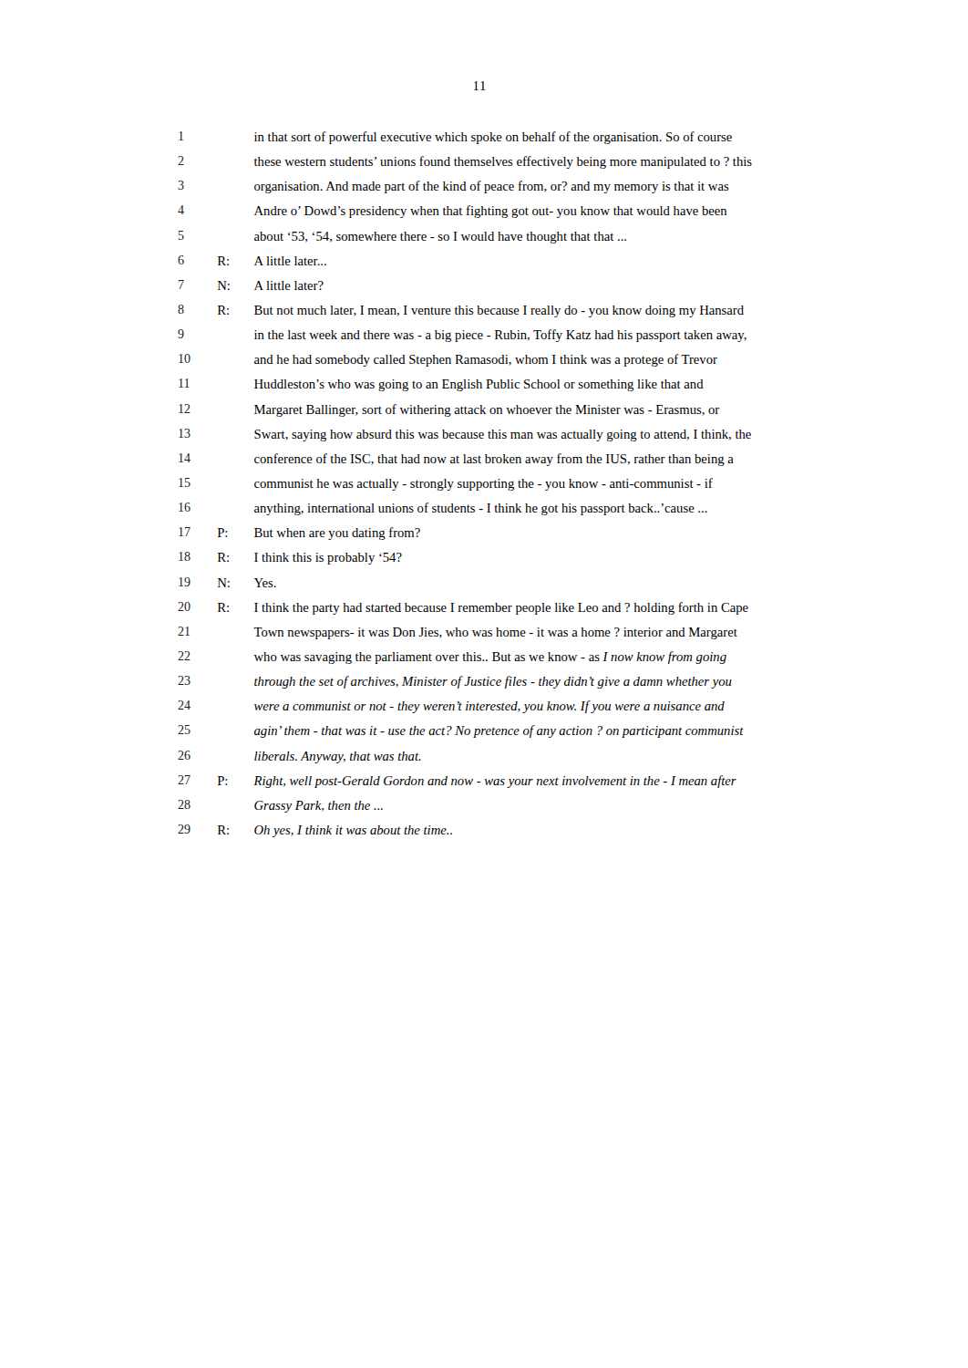11
| 1 | | in that sort of powerful executive which spoke on behalf of the organisation. So of course |
| 2 | | these western students’ unions found themselves effectively being more manipulated to ? this |
| 3 | | organisation. And made part of the kind of peace from, or? and my memory is that it was |
| 4 | | Andre o’ Dowd’s presidency when that fighting got out- you know that would have been |
| 5 | | about ‘53, ‘54, somewhere there - so I would have thought that that ... |
| 6 | R: | A little later... |
| 7 | N: | A little later? |
| 8 | R: | But not much later, I mean, I venture this because I really do - you know doing my Hansard |
| 9 | | in the last week and there was - a big piece - Rubin, Toffy Katz had his passport taken away, |
| 10 | | and he had somebody called Stephen Ramasodi, whom I think was a protege of Trevor |
| 11 | | Huddleston’s who was going to an English Public School or something like that and |
| 12 | | Margaret Ballinger, sort of withering attack on whoever the Minister was - Erasmus, or |
| 13 | | Swart, saying how absurd this was because this man was actually going to attend, I think, the |
| 14 | | conference of the ISC, that had now at last broken away from the IUS, rather than being a |
| 15 | | communist he was actually - strongly supporting the - you know - anti-communist - if |
| 16 | | anything, international unions of students - I think he got his passport back..’cause ... |
| 17 | P: | But when are you dating from? |
| 18 | R: | I think this is probably ‘54? |
| 19 | N: | Yes. |
| 20 | R: | I think the party had started because I remember people like Leo and ? holding forth in Cape |
| 21 | | Town newspapers- it was Don Jies, who was home - it was a home ? interior and Margaret |
| 22 | | who was savaging the parliament over this.. But as we know - as I now know from going |
| 23 | | through the set of archives, Minister of Justice files - they didn’t give a damn whether you |
| 24 | | were a communist or not - they weren’t interested, you know. If you were a nuisance and |
| 25 | | agin’ them - that was it - use the act? No pretence of any action ? on participant communist |
| 26 | | liberals. Anyway, that was that. |
| 27 | P: | Right, well post-Gerald Gordon and now - was your next involvement in the - I mean after |
| 28 | | Grassy Park, then the ... |
| 29 | R: | Oh yes, I think it was about the time.. |